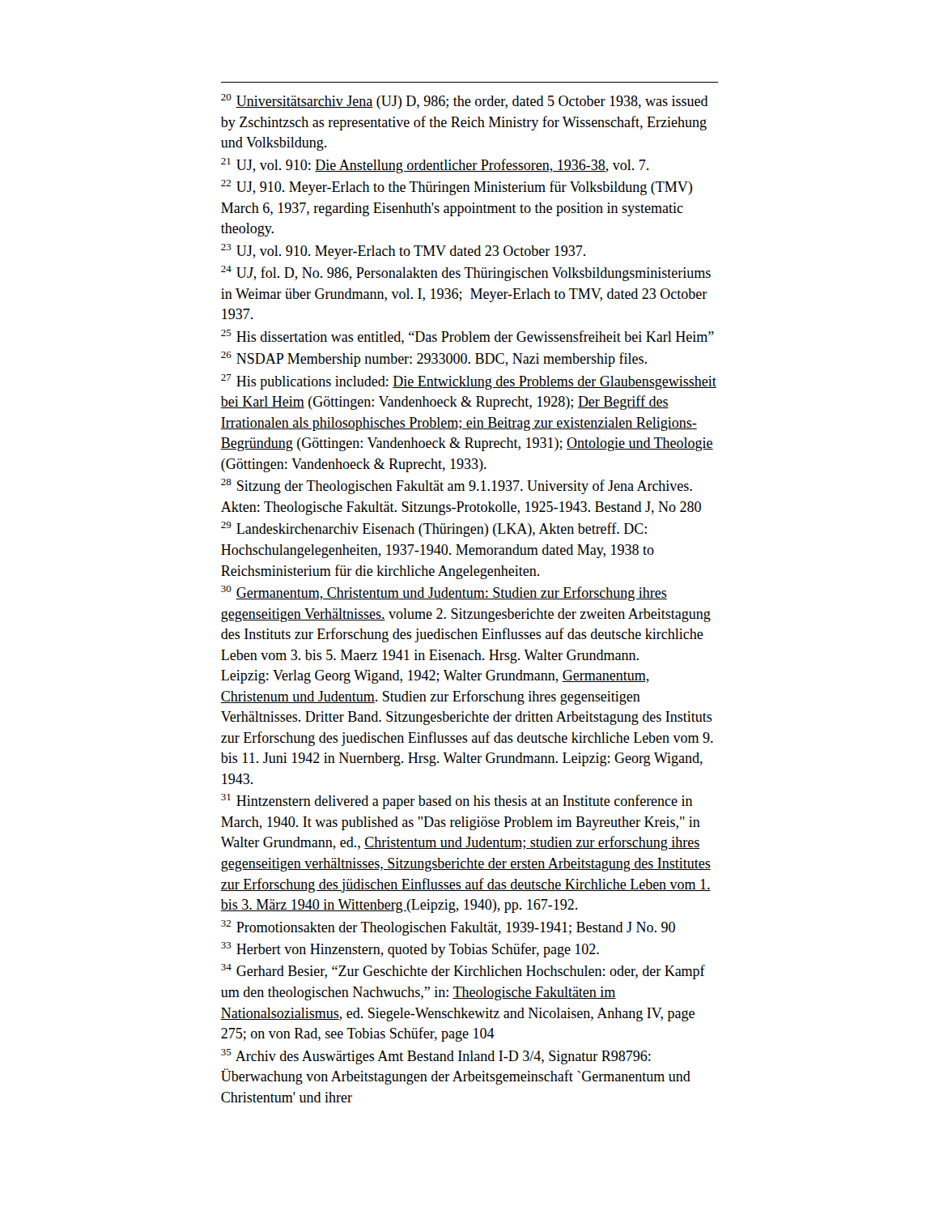20 Universitätsarchiv Jena (UJ) D, 986; the order, dated 5 October 1938, was issued by Zschintzsch as representative of the Reich Ministry for Wissenschaft, Erziehung und Volksbildung.
21 UJ, vol. 910: Die Anstellung ordentlicher Professoren, 1936-38, vol. 7.
22 UJ, 910. Meyer-Erlach to the Thüringen Ministerium für Volksbildung (TMV) March 6, 1937, regarding Eisenhuth's appointment to the position in systematic theology.
23 UJ, vol. 910. Meyer-Erlach to TMV dated 23 October 1937.
24 UJ, fol. D, No. 986, Personalakten des Thüringischen Volksbildungsministeriums in Weimar über Grundmann, vol. I, 1936; Meyer-Erlach to TMV, dated 23 October 1937.
25 His dissertation was entitled, “Das Problem der Gewissensfreiheit bei Karl Heim”
26 NSDAP Membership number: 2933000. BDC, Nazi membership files.
27 His publications included: Die Entwicklung des Problems der Glaubensgewissheit bei Karl Heim (Göttingen: Vandenhoeck & Ruprecht, 1928); Der Begriff des Irrationalen als philosophisches Problem; ein Beitrag zur existenzialen Religions-Begründung (Göttingen: Vandenhoeck & Ruprecht, 1931); Ontologie und Theologie (Göttingen: Vandenhoeck & Ruprecht, 1933).
28 Sitzung der Theologischen Fakultät am 9.1.1937. University of Jena Archives. Akten: Theologische Fakultät. Sitzungs-Protokolle, 1925-1943. Bestand J, No 280
29 Landeskirchenarchiv Eisenach (Thüringen) (LKA), Akten betreff. DC: Hochschulangelegenheiten, 1937-1940. Memorandum dated May, 1938 to Reichsministerium für die kirchliche Angelegenheiten.
30 Germanentum, Christentum und Judentum: Studien zur Erforschung ihres gegenseitigen Verhältnisses. volume 2. Sitzungesberichte der zweiten Arbeitstagung des Instituts zur Erforschung des juedischen Einflusses auf das deutsche kirchliche Leben vom 3. bis 5. Maerz 1941 in Eisenach. Hrsg. Walter Grundmann.
Leipzig: Verlag Georg Wigand, 1942; Walter Grundmann, Germanentum, Christenum und Judentum. Studien zur Erforschung ihres gegenseitigen Verhältnisses. Dritter Band. Sitzungesberichte der dritten Arbeitstagung des Instituts zur Erforschung des juedischen Einflusses auf das deutsche kirchliche Leben vom 9. bis 11. Juni 1942 in Nuernberg. Hrsg. Walter Grundmann. Leipzig: Georg Wigand, 1943.
31 Hintzenstern delivered a paper based on his thesis at an Institute conference in March, 1940. It was published as "Das religiöse Problem im Bayreuther Kreis," in Walter Grundmann, ed., Christentum und Judentum; studien zur erforschung ihres gegenseitigen verhältnisses, Sitzungsberichte der ersten Arbeitstagung des Institutes zur Erforschung des jüdischen Einflusses auf das deutsche Kirchliche Leben vom 1. bis 3. März 1940 in Wittenberg (Leipzig, 1940), pp. 167-192.
32 Promotionsakten der Theologischen Fakultät, 1939-1941; Bestand J No. 90
33 Herbert von Hinzenstern, quoted by Tobias Schüfer, page 102.
34 Gerhard Besier, “Zur Geschichte der Kirchlichen Hochschulen: oder, der Kampf um den theologischen Nachwuchs,” in: Theologische Fakultäten im Nationalsozialismus, ed. Siegele-Wenschkewitz and Nicolaisen, Anhang IV, page 275; on von Rad, see Tobias Schüfer, page 104
35 Archiv des Auswärtiges Amt Bestand Inland I-D 3/4, Signatur R98796: Überwachung von Arbeitstagungen der Arbeitsgemeinschaft `Germanentum und Christentum' und ihrer